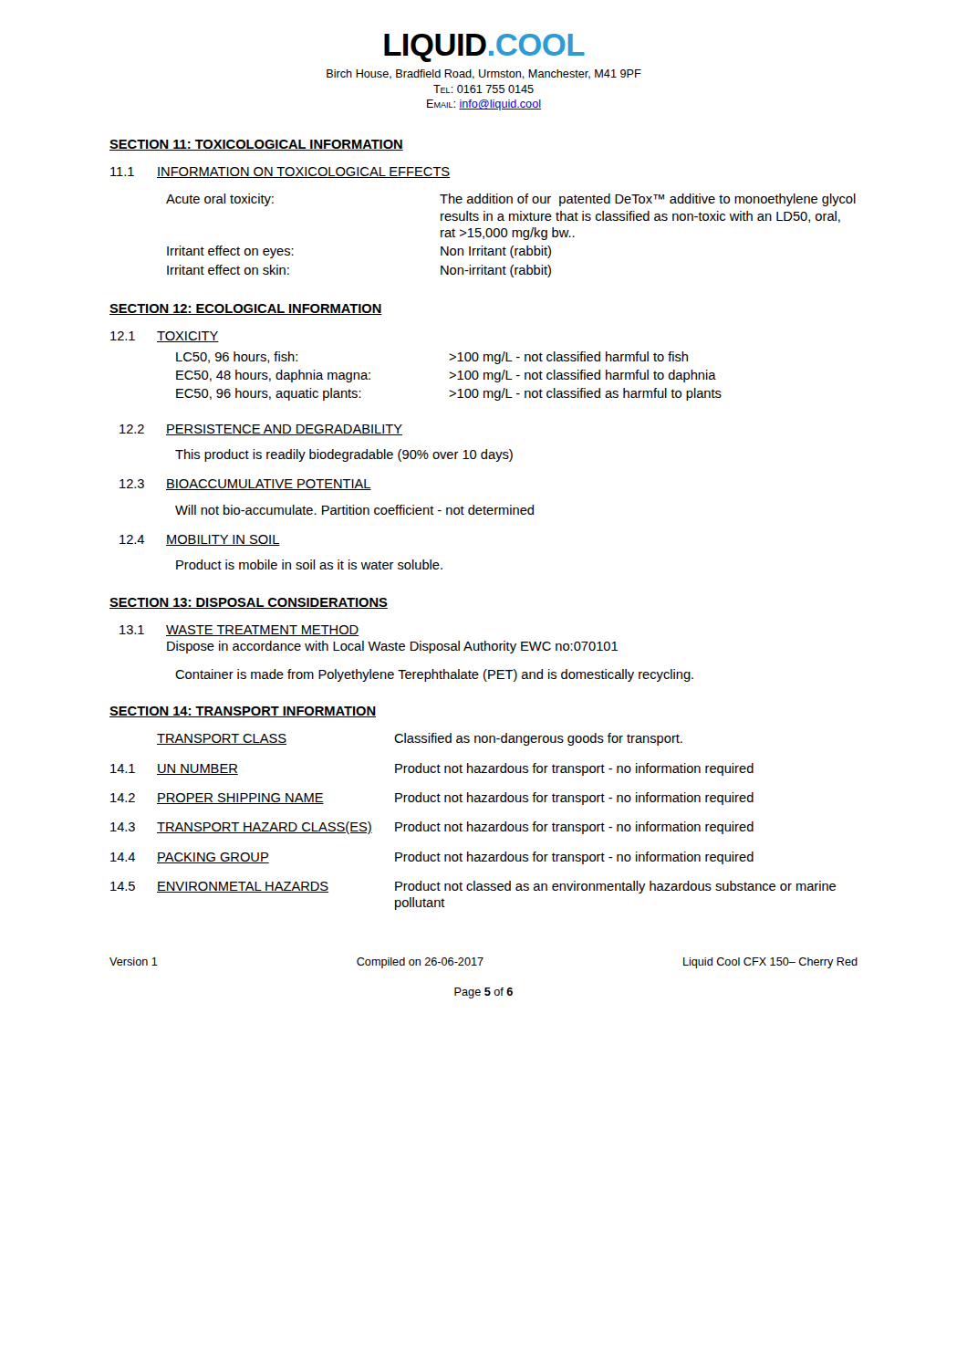LIQUID.COOL
Birch House, Bradfield Road, Urmston, Manchester, M41 9PF
Tel: 0161 755 0145
Email: info@liquid.cool
SECTION 11: TOXICOLOGICAL INFORMATION
11.1
INFORMATION ON TOXICOLOGICAL EFFECTS
| Acute oral toxicity: | The addition of our patented DeTox™ additive to monoethylene glycol results in a mixture that is classified as non-toxic with an LD50, oral, rat >15,000 mg/kg bw.. |
| Irritant effect on eyes: | Non Irritant (rabbit) |
| Irritant effect on skin: | Non-irritant (rabbit) |
SECTION 12: ECOLOGICAL INFORMATION
12.1
TOXICITY
| LC50, 96 hours, fish: | >100 mg/L - not classified harmful to fish |
| EC50, 48 hours, daphnia magna: | >100 mg/L - not classified harmful to daphnia |
| EC50, 96 hours, aquatic plants: | >100 mg/L - not classified as harmful to plants |
12.2
PERSISTENCE AND DEGRADABILITY
This product is readily biodegradable (90% over 10 days)
12.3
BIOACCUMULATIVE POTENTIAL
Will not bio-accumulate. Partition coefficient - not determined
12.4
MOBILITY IN SOIL
Product is mobile in soil as it is water soluble.
SECTION 13: DISPOSAL CONSIDERATIONS
13.1
WASTE TREATMENT METHOD
Dispose in accordance with Local Waste Disposal Authority EWC no:070101
Container is made from Polyethylene Terephthalate (PET) and is domestically recycling.
SECTION 14: TRANSPORT INFORMATION
| | TRANSPORT CLASS | Classified as non-dangerous goods for transport. |
| 14.1 | UN NUMBER | Product not hazardous for transport - no information required |
| 14.2 | PROPER SHIPPING NAME | Product not hazardous for transport - no information required |
| 14.3 | TRANSPORT HAZARD CLASS(ES) | Product not hazardous for transport - no information required |
| 14.4 | PACKING GROUP | Product not hazardous for transport - no information required |
| 14.5 | ENVIRONMETAL HAZARDS | Product not classed as an environmentally hazardous substance or marine pollutant |
Version 1
Compiled on 26-06-2017
Liquid Cool CFX 150– Cherry Red
Page 5 of 6